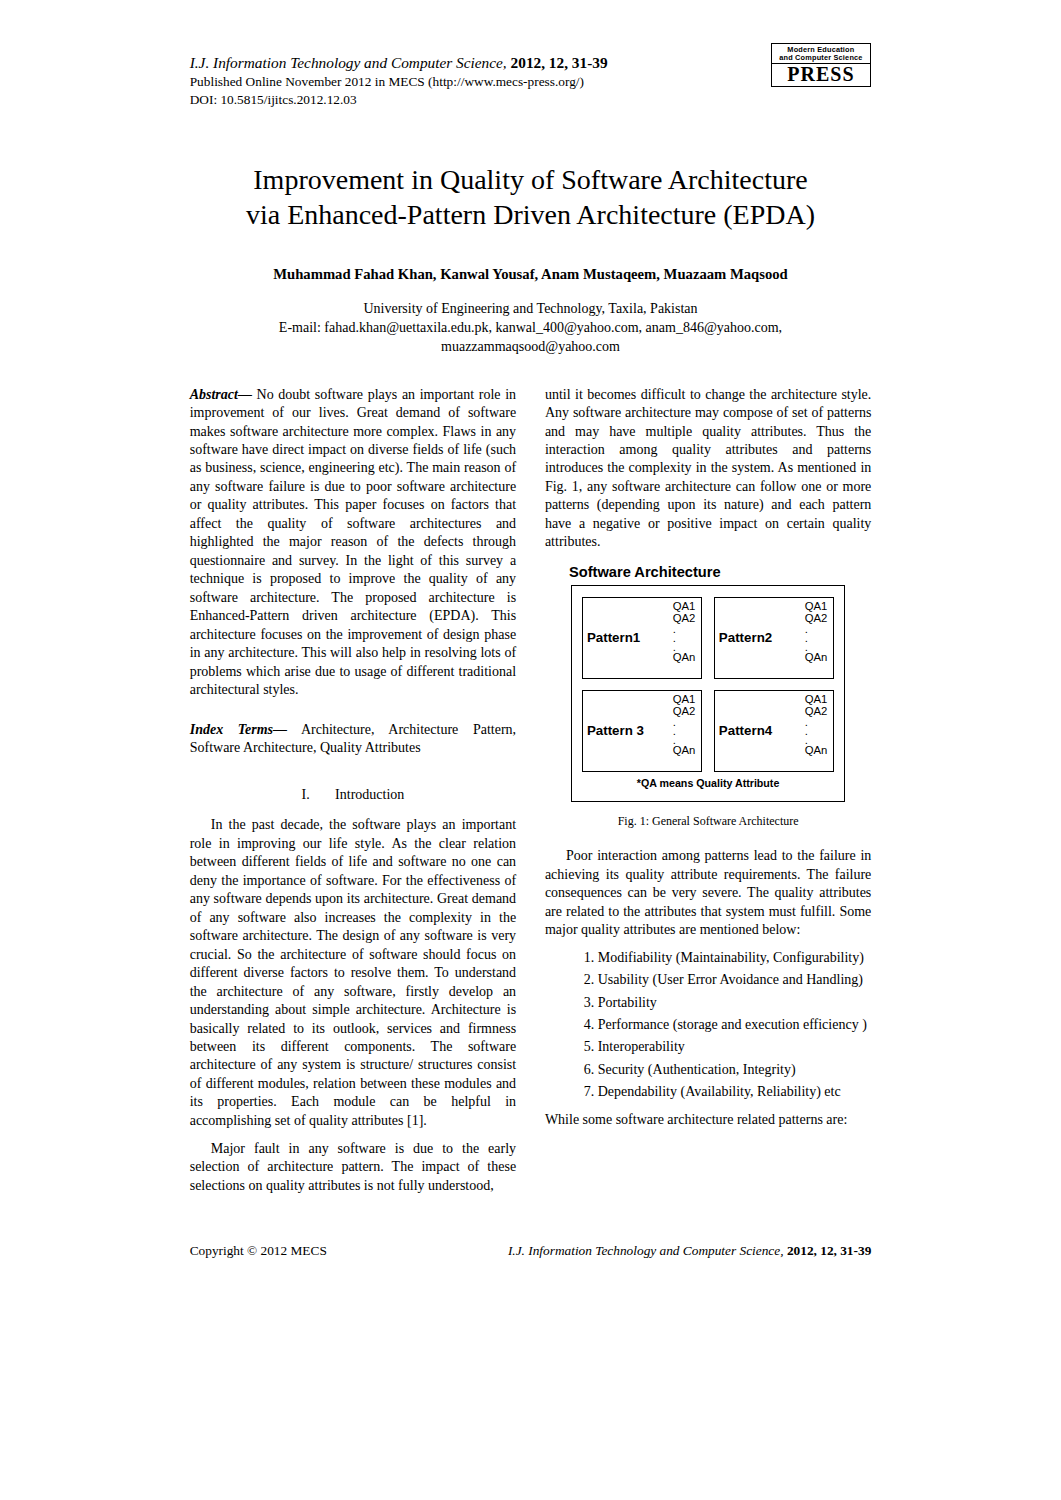Modern Education
and Computer Science
PRESS
I.J. Information Technology and Computer Science, 2012, 12, 31-39
Published Online November 2012 in MECS (http://www.mecs-press.org/)
DOI: 10.5815/ijitcs.2012.12.03
Improvement in Quality of Software Architecture
via Enhanced-Pattern Driven Architecture (EPDA)
Muhammad Fahad Khan, Kanwal Yousaf, Anam Mustaqeem, Muazaam Maqsood
University of Engineering and Technology, Taxila, Pakistan
E-mail: fahad.khan@uettaxila.edu.pk, kanwal_400@yahoo.com, anam_846@yahoo.com,
muazzammaqsood@yahoo.com
Abstract— No doubt software plays an important role in improvement of our lives. Great demand of software makes software architecture more complex. Flaws in any software have direct impact on diverse fields of life (such as business, science, engineering etc). The main reason of any software failure is due to poor software architecture or quality attributes. This paper focuses on factors that affect the quality of software architectures and highlighted the major reason of the defects through questionnaire and survey. In the light of this survey a technique is proposed to improve the quality of any software architecture. The proposed architecture is Enhanced-Pattern driven architecture (EPDA). This architecture focuses on the improvement of design phase in any architecture. This will also help in resolving lots of problems which arise due to usage of different traditional architectural styles.
Index Terms— Architecture, Architecture Pattern, Software Architecture, Quality Attributes
I. Introduction
In the past decade, the software plays an important role in improving our life style. As the clear relation between different fields of life and software no one can deny the importance of software. For the effectiveness of any software depends upon its architecture. Great demand of any software also increases the complexity in the software architecture. The design of any software is very crucial. So the architecture of software should focus on different diverse factors to resolve them. To understand the architecture of any software, firstly develop an understanding about simple architecture. Architecture is basically related to its outlook, services and firmness between its different components. The software architecture of any system is structure/ structures consist of different modules, relation between these modules and its properties. Each module can be helpful in accomplishing set of quality attributes [1].
Major fault in any software is due to the early selection of architecture pattern. The impact of these selections on quality attributes is not fully understood,
until it becomes difficult to change the architecture style. Any software architecture may compose of set of patterns and may have multiple quality attributes. Thus the interaction among quality attributes and patterns introduces the complexity in the system. As mentioned in Fig. 1, any software architecture can follow one or more patterns (depending upon its nature) and each pattern have a negative or positive impact on certain quality attributes.
Software Architecture
Pattern1 QA1
QA2.
.
. QAn
Pattern2 QA1
QA2.
.
. QAn
Pattern 3 QA1
QA2.
.
. QAn
Pattern4 QA1
QA2.
.
. QAn
*QA means Quality Attribute
Fig. 1: General Software Architecture
Poor interaction among patterns lead to the failure in achieving its quality attribute requirements. The failure consequences can be very severe. The quality attributes are related to the attributes that system must fulfill. Some major quality attributes are mentioned below:
Modifiability (Maintainability, Configurability)
Usability (User Error Avoidance and Handling)
Portability
Performance (storage and execution efficiency )
Interoperability
Security (Authentication, Integrity)
Dependability (Availability, Reliability) etc
While some software architecture related patterns are:
Copyright © 2012 MECS
I.J. Information Technology and Computer Science, 2012, 12, 31-39